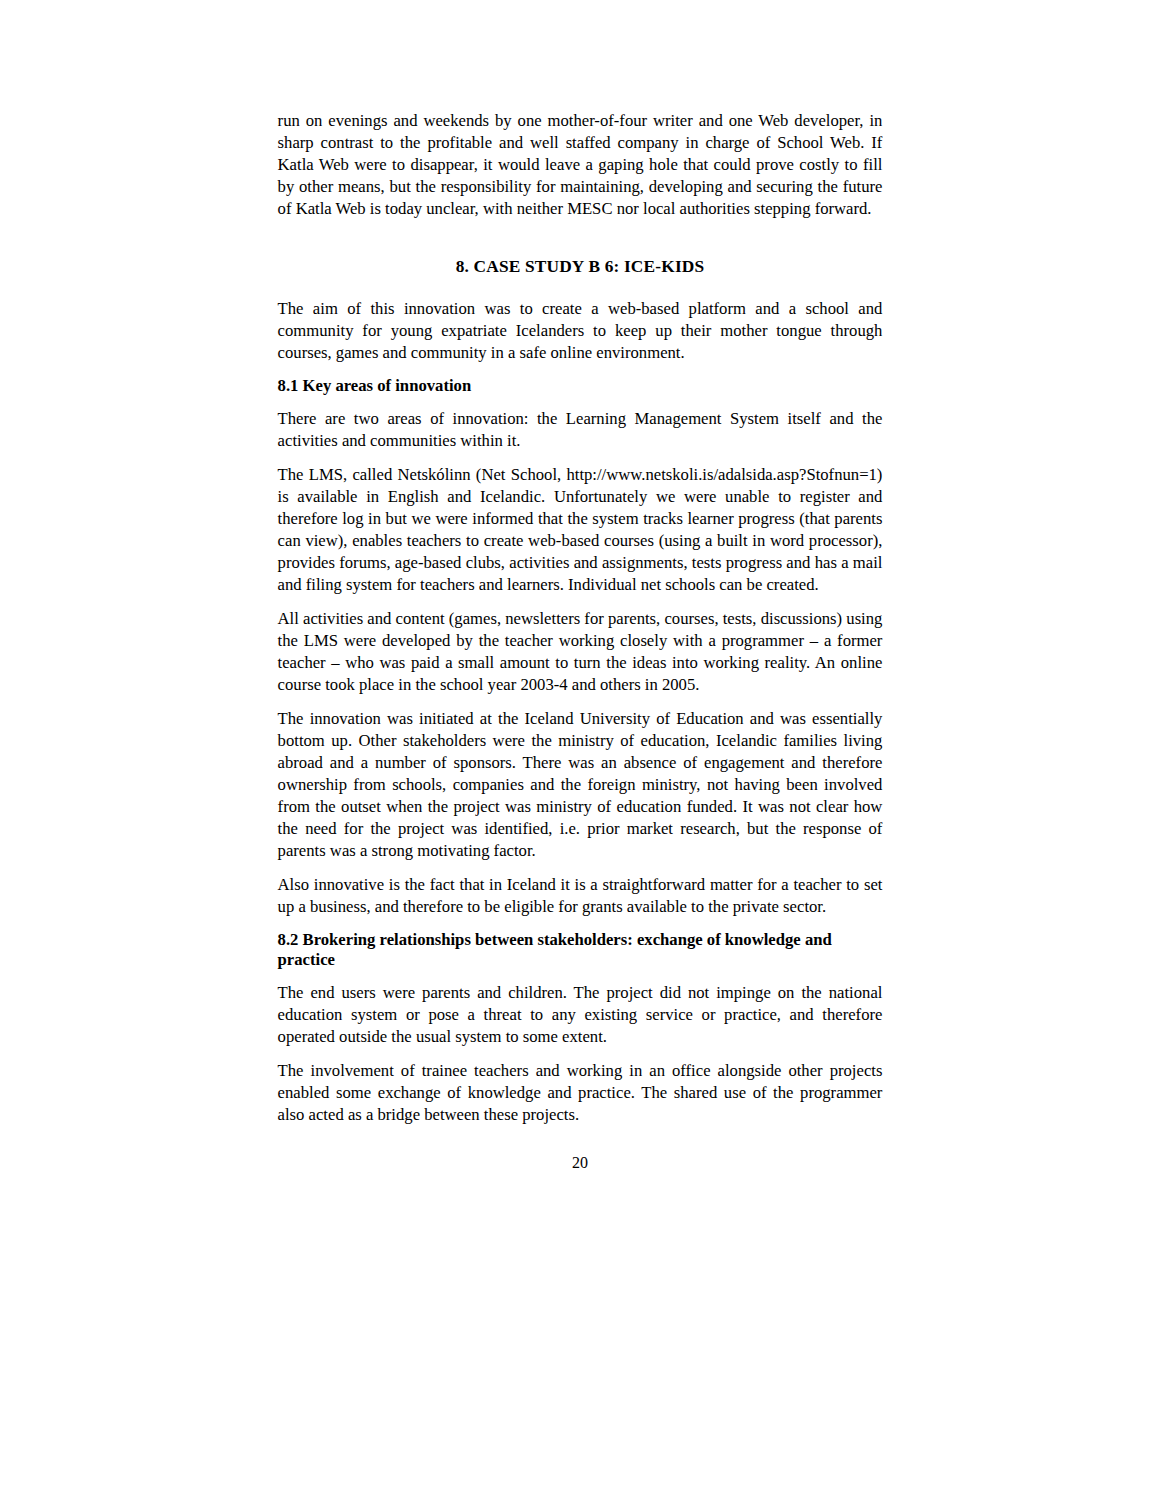run on evenings and weekends by one mother-of-four writer and one Web developer, in sharp contrast to the profitable and well staffed company in charge of School Web. If Katla Web were to disappear, it would leave a gaping hole that could prove costly to fill by other means, but the responsibility for maintaining, developing and securing the future of Katla Web is today unclear, with neither MESC nor local authorities stepping forward.
8. CASE STUDY B 6: ICE-KIDS
The aim of this innovation was to create a web-based platform and a school and community for young expatriate Icelanders to keep up their mother tongue through courses, games and community in a safe online environment.
8.1 Key areas of innovation
There are two areas of innovation: the Learning Management System itself and the activities and communities within it.
The LMS, called Netskólinn (Net School, http://www.netskoli.is/adalsida.asp?Stofnun=1) is available in English and Icelandic. Unfortunately we were unable to register and therefore log in but we were informed that the system tracks learner progress (that parents can view), enables teachers to create web-based courses (using a built in word processor), provides forums, age-based clubs, activities and assignments, tests progress and has a mail and filing system for teachers and learners. Individual net schools can be created.
All activities and content (games, newsletters for parents, courses, tests, discussions) using the LMS were developed by the teacher working closely with a programmer – a former teacher – who was paid a small amount to turn the ideas into working reality. An online course took place in the school year 2003-4 and others in 2005.
The innovation was initiated at the Iceland University of Education and was essentially bottom up. Other stakeholders were the ministry of education, Icelandic families living abroad and a number of sponsors. There was an absence of engagement and therefore ownership from schools, companies and the foreign ministry, not having been involved from the outset when the project was ministry of education funded. It was not clear how the need for the project was identified, i.e. prior market research, but the response of parents was a strong motivating factor.
Also innovative is the fact that in Iceland it is a straightforward matter for a teacher to set up a business, and therefore to be eligible for grants available to the private sector.
8.2 Brokering relationships between stakeholders: exchange of knowledge and practice
The end users were parents and children. The project did not impinge on the national education system or pose a threat to any existing service or practice, and therefore operated outside the usual system to some extent.
The involvement of trainee teachers and working in an office alongside other projects enabled some exchange of knowledge and practice. The shared use of the programmer also acted as a bridge between these projects.
20